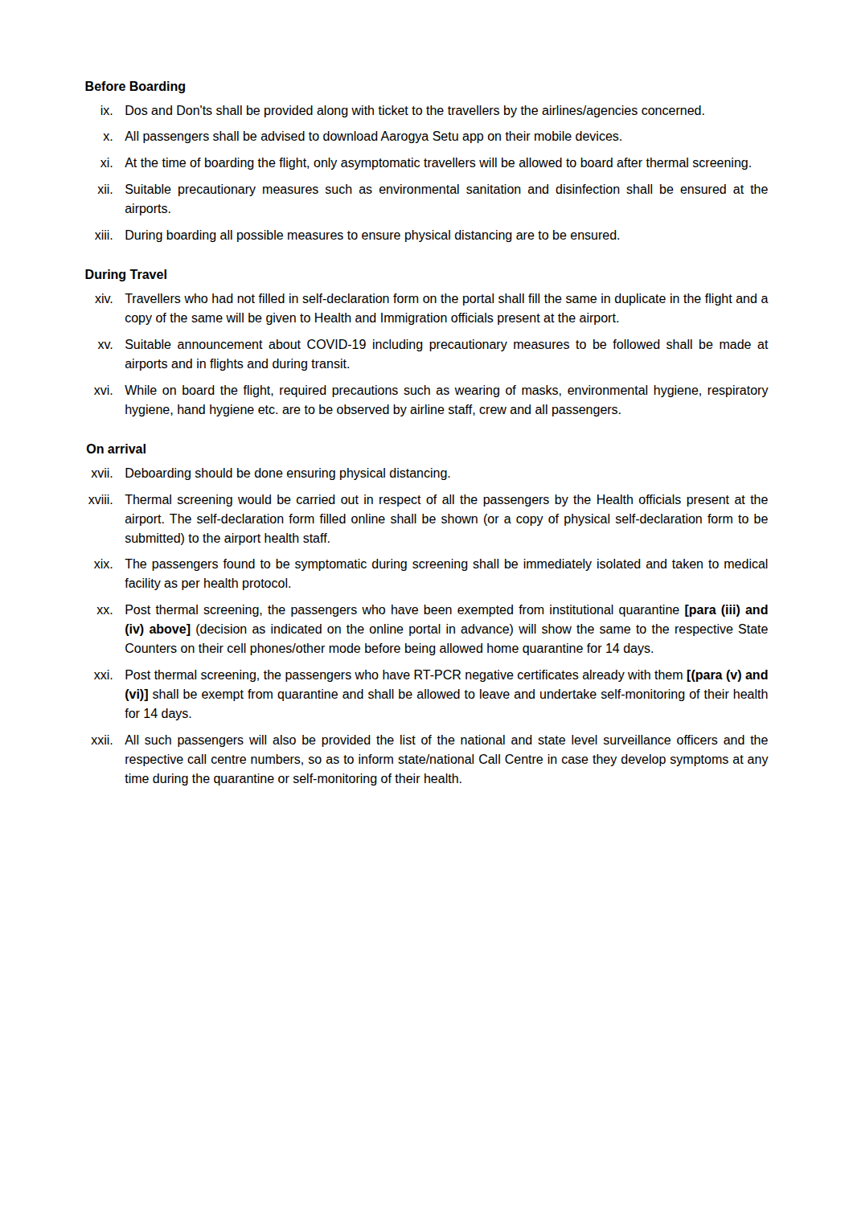Before Boarding
ix. Dos and Don'ts shall be provided along with ticket to the travellers by the airlines/agencies concerned.
x. All passengers shall be advised to download Aarogya Setu app on their mobile devices.
xi. At the time of boarding the flight, only asymptomatic travellers will be allowed to board after thermal screening.
xii. Suitable precautionary measures such as environmental sanitation and disinfection shall be ensured at the airports.
xiii. During boarding all possible measures to ensure physical distancing are to be ensured.
During Travel
xiv. Travellers who had not filled in self-declaration form on the portal shall fill the same in duplicate in the flight and a copy of the same will be given to Health and Immigration officials present at the airport.
xv. Suitable announcement about COVID-19 including precautionary measures to be followed shall be made at airports and in flights and during transit.
xvi. While on board the flight, required precautions such as wearing of masks, environmental hygiene, respiratory hygiene, hand hygiene etc. are to be observed by airline staff, crew and all passengers.
On arrival
xvii. Deboarding should be done ensuring physical distancing.
xviii. Thermal screening would be carried out in respect of all the passengers by the Health officials present at the airport. The self-declaration form filled online shall be shown (or a copy of physical self-declaration form to be submitted) to the airport health staff.
xix. The passengers found to be symptomatic during screening shall be immediately isolated and taken to medical facility as per health protocol.
xx. Post thermal screening, the passengers who have been exempted from institutional quarantine [para (iii) and (iv) above] (decision as indicated on the online portal in advance) will show the same to the respective State Counters on their cell phones/other mode before being allowed home quarantine for 14 days.
xxi. Post thermal screening, the passengers who have RT-PCR negative certificates already with them [(para (v) and (vi)] shall be exempt from quarantine and shall be allowed to leave and undertake self-monitoring of their health for 14 days.
xxii. All such passengers will also be provided the list of the national and state level surveillance officers and the respective call centre numbers, so as to inform state/national Call Centre in case they develop symptoms at any time during the quarantine or self-monitoring of their health.